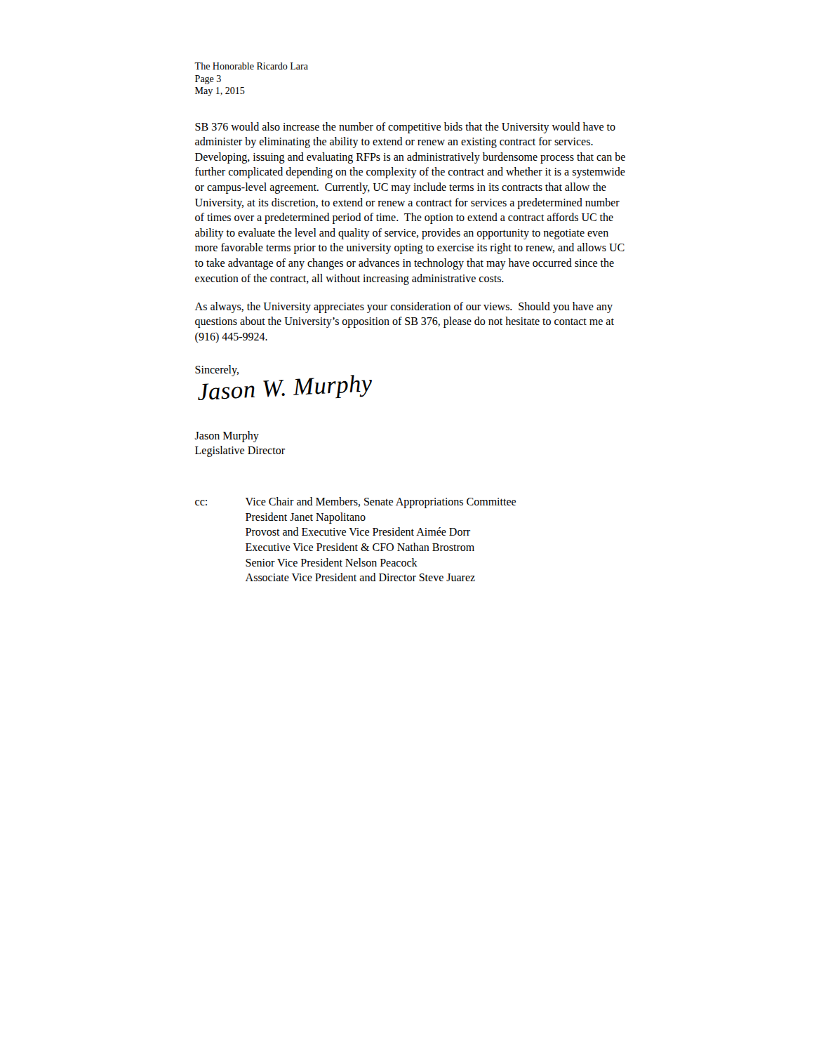The Honorable Ricardo Lara
Page 3
May 1, 2015
SB 376 would also increase the number of competitive bids that the University would have to administer by eliminating the ability to extend or renew an existing contract for services. Developing, issuing and evaluating RFPs is an administratively burdensome process that can be further complicated depending on the complexity of the contract and whether it is a systemwide or campus-level agreement. Currently, UC may include terms in its contracts that allow the University, at its discretion, to extend or renew a contract for services a predetermined number of times over a predetermined period of time. The option to extend a contract affords UC the ability to evaluate the level and quality of service, provides an opportunity to negotiate even more favorable terms prior to the university opting to exercise its right to renew, and allows UC to take advantage of any changes or advances in technology that may have occurred since the execution of the contract, all without increasing administrative costs.
As always, the University appreciates your consideration of our views. Should you have any questions about the University’s opposition of SB 376, please do not hesitate to contact me at (916) 445-9924.
Sincerely,
Jason W. Murphy
Jason Murphy
Legislative Director
| cc: | Vice Chair and Members, Senate Appropriations Committee President Janet Napolitano Provost and Executive Vice President Aimée Dorr Executive Vice President & CFO Nathan Brostrom Senior Vice President Nelson Peacock Associate Vice President and Director Steve Juarez |